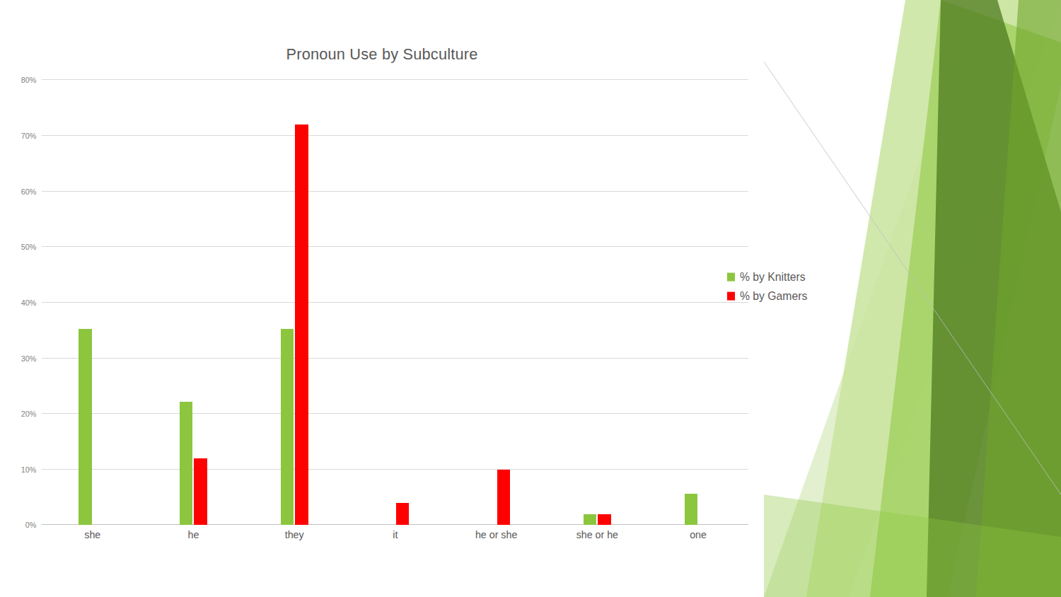Pronoun Use by Subculture
80%
70%
60%
50%
40%
30%
20%
10%
0%
she he they it he or she she or he one
% by Knitters
% by Gamers